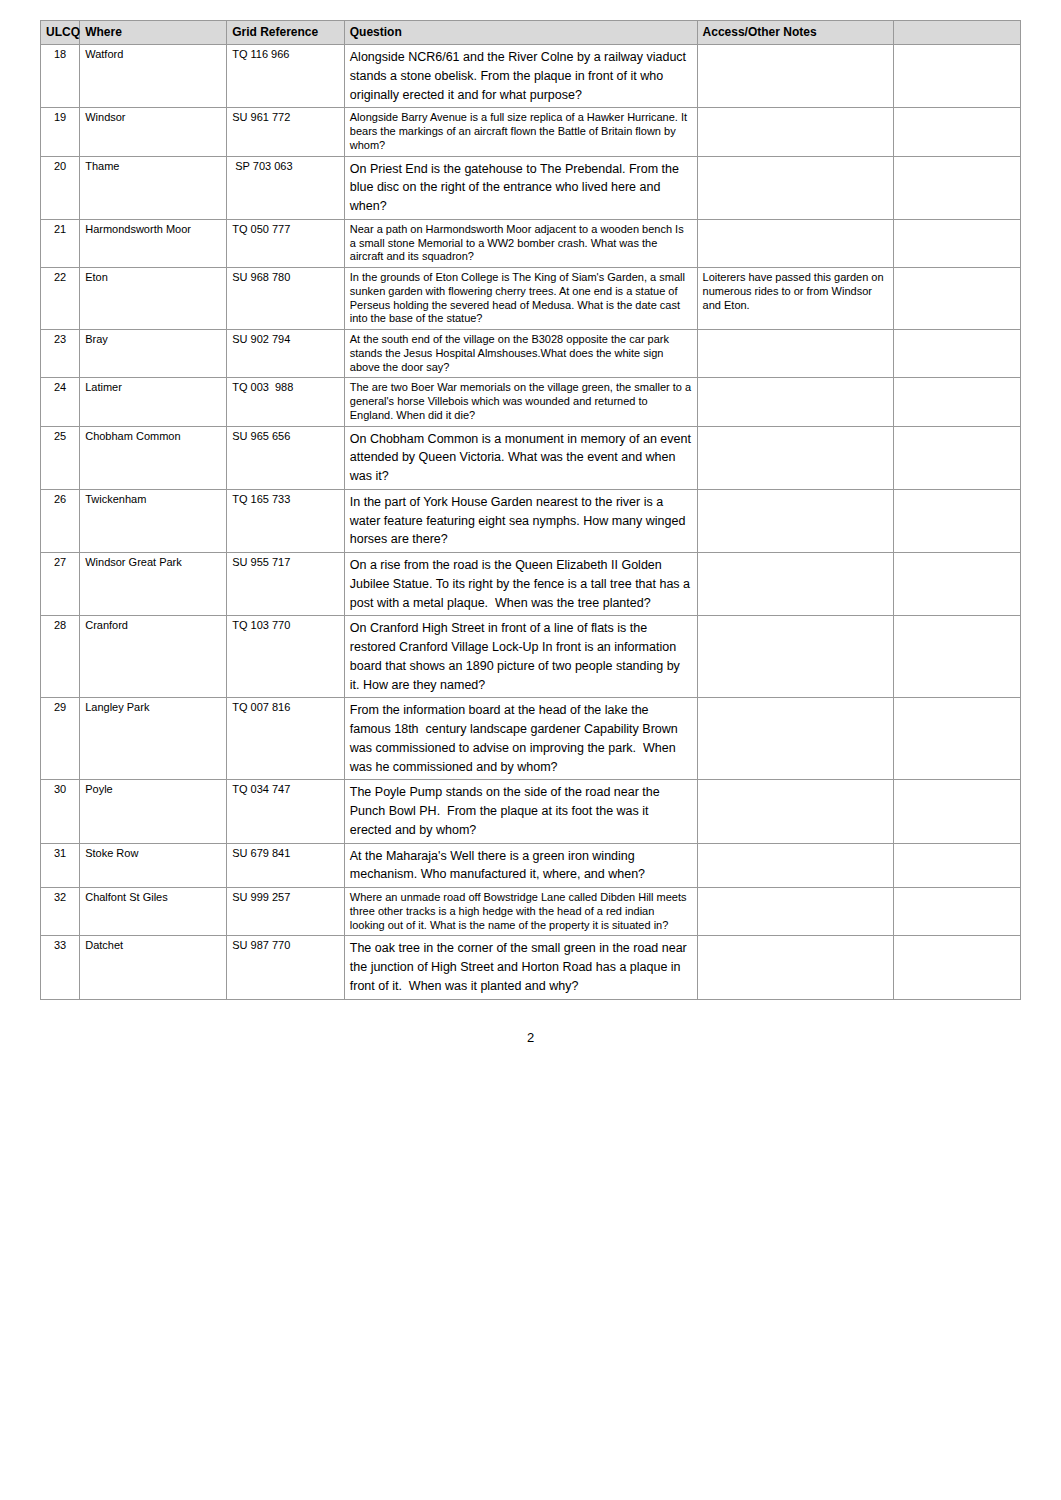| ULCQ | Where | Grid Reference | Question | Access/Other Notes | |
| --- | --- | --- | --- | --- | --- |
| 18 | Watford | TQ 116 966 | Alongside NCR6/61 and the River Colne by a railway viaduct stands a stone obelisk. From the plaque in front of it who originally erected it and for what purpose? | | |
| 19 | Windsor | SU 961 772 | Alongside Barry Avenue is a full size replica of a Hawker Hurricane. It bears the markings of an aircraft flown the Battle of Britain flown by whom? | | |
| 20 | Thame | SP 703 063 | On Priest End is the gatehouse to The Prebendal. From the blue disc on the right of the entrance who lived here and when? | | |
| 21 | Harmondsworth Moor | TQ 050 777 | Near a path on Harmondsworth Moor adjacent to a wooden bench Is a small stone Memorial to a WW2 bomber crash. What was the aircraft and its squadron? | | |
| 22 | Eton | SU 968 780 | In the grounds of Eton College is The King of Siam's Garden, a small sunken garden with flowering cherry trees. At one end is a statue of Perseus holding the severed head of Medusa. What is the date cast into the base of the statue? | Loiterers have passed this garden on numerous rides to or from Windsor and Eton. | |
| 23 | Bray | SU 902 794 | At the south end of the village on the B3028 opposite the car park stands the Jesus Hospital Almshouses.What does the white sign above the door say? | | |
| 24 | Latimer | TQ 003 988 | The are two Boer War memorials on the village green, the smaller to a general's horse Villebois which was wounded and returned to England. When did it die? | | |
| 25 | Chobham Common | SU 965 656 | On Chobham Common is a monument in memory of an event attended by Queen Victoria. What was the event and when was it? | | |
| 26 | Twickenham | TQ 165 733 | In the part of York House Garden nearest to the river is a water feature featuring eight sea nymphs. How many winged horses are there? | | |
| 27 | Windsor Great Park | SU 955 717 | On a rise from the road is the Queen Elizabeth II Golden Jubilee Statue. To its right by the fence is a tall tree that has a post with a metal plaque. When was the tree planted? | | |
| 28 | Cranford | TQ 103 770 | On Cranford High Street in front of a line of flats is the restored Cranford Village Lock-Up In front is an information board that shows an 1890 picture of two people standing by it. How are they named? | | |
| 29 | Langley Park | TQ 007 816 | From the information board at the head of the lake the famous 18th century landscape gardener Capability Brown was commissioned to advise on improving the park. When was he commissioned and by whom? | | |
| 30 | Poyle | TQ 034 747 | The Poyle Pump stands on the side of the road near the Punch Bowl PH. From the plaque at its foot the was it erected and by whom? | | |
| 31 | Stoke Row | SU 679 841 | At the Maharaja's Well there is a green iron winding mechanism. Who manufactured it, where, and when? | | |
| 32 | Chalfont St Giles | SU 999 257 | Where an unmade road off Bowstridge Lane called Dibden Hill meets three other tracks is a high hedge with the head of a red indian looking out of it. What is the name of the property it is situated in? | | |
| 33 | Datchet | SU 987 770 | The oak tree in the corner of the small green in the road near the junction of High Street and Horton Road has a plaque in front of it. When was it planted and why? | | |
2